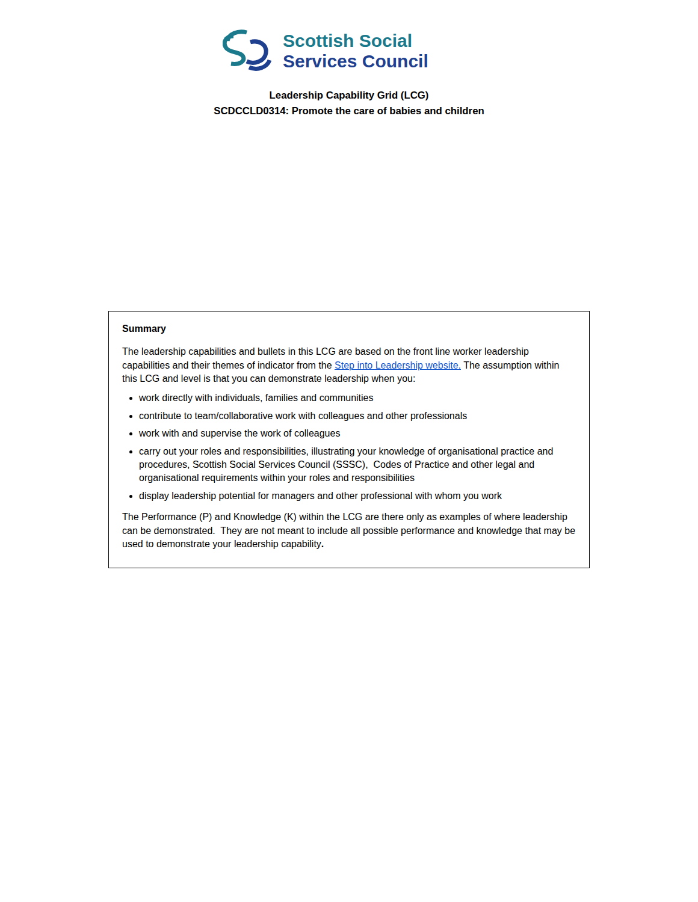Scottish Social Services Council
Leadership Capability Grid (LCG)
SCDCCLD0314: Promote the care of babies and children
Summary
The leadership capabilities and bullets in this LCG are based on the front line worker leadership capabilities and their themes of indicator from the Step into Leadership website. The assumption within this LCG and level is that you can demonstrate leadership when you:
work directly with individuals, families and communities
contribute to team/collaborative work with colleagues and other professionals
work with and supervise the work of colleagues
carry out your roles and responsibilities, illustrating your knowledge of organisational practice and procedures, Scottish Social Services Council (SSSC), Codes of Practice and other legal and organisational requirements within your roles and responsibilities
display leadership potential for managers and other professional with whom you work
The Performance (P) and Knowledge (K) within the LCG are there only as examples of where leadership can be demonstrated. They are not meant to include all possible performance and knowledge that may be used to demonstrate your leadership capability.